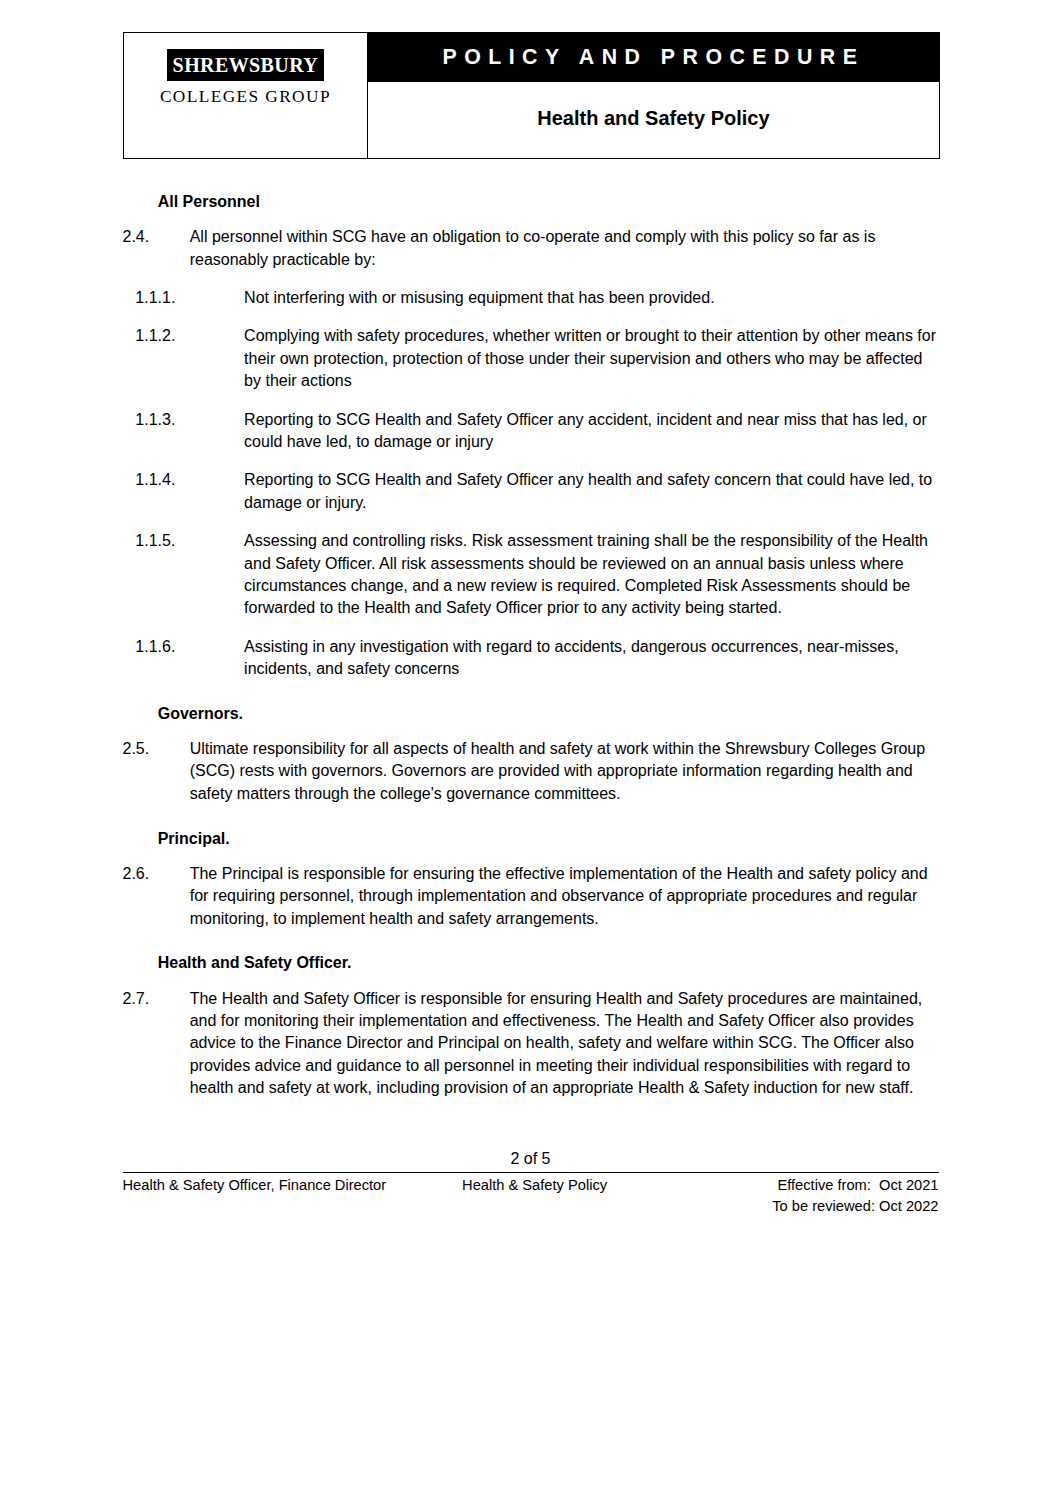SHREWSBURY
COLLEGES GROUP
POLICY AND PROCEDURE
Health and Safety Policy
All Personnel
2.4. All personnel within SCG have an obligation to co-operate and comply with this policy so far as is reasonably practicable by:
1.1.1. Not interfering with or misusing equipment that has been provided.
1.1.2. Complying with safety procedures, whether written or brought to their attention by other means for their own protection, protection of those under their supervision and others who may be affected by their actions
1.1.3. Reporting to SCG Health and Safety Officer any accident, incident and near miss that has led, or could have led, to damage or injury
1.1.4. Reporting to SCG Health and Safety Officer any health and safety concern that could have led, to damage or injury.
1.1.5. Assessing and controlling risks. Risk assessment training shall be the responsibility of the Health and Safety Officer. All risk assessments should be reviewed on an annual basis unless where circumstances change, and a new review is required. Completed Risk Assessments should be forwarded to the Health and Safety Officer prior to any activity being started.
1.1.6. Assisting in any investigation with regard to accidents, dangerous occurrences, near-misses, incidents, and safety concerns
Governors.
2.5. Ultimate responsibility for all aspects of health and safety at work within the Shrewsbury Colleges Group (SCG) rests with governors. Governors are provided with appropriate information regarding health and safety matters through the college's governance committees.
Principal.
2.6. The Principal is responsible for ensuring the effective implementation of the Health and safety policy and for requiring personnel, through implementation and observance of appropriate procedures and regular monitoring, to implement health and safety arrangements.
Health and Safety Officer.
2.7. The Health and Safety Officer is responsible for ensuring Health and Safety procedures are maintained, and for monitoring their implementation and effectiveness. The Health and Safety Officer also provides advice to the Finance Director and Principal on health, safety and welfare within SCG. The Officer also provides advice and guidance to all personnel in meeting their individual responsibilities with regard to health and safety at work, including provision of an appropriate Health & Safety induction for new staff.
2 of 5
Health & Safety Officer, Finance Director
Health & Safety Policy
Effective from: Oct 2021
To be reviewed: Oct 2022